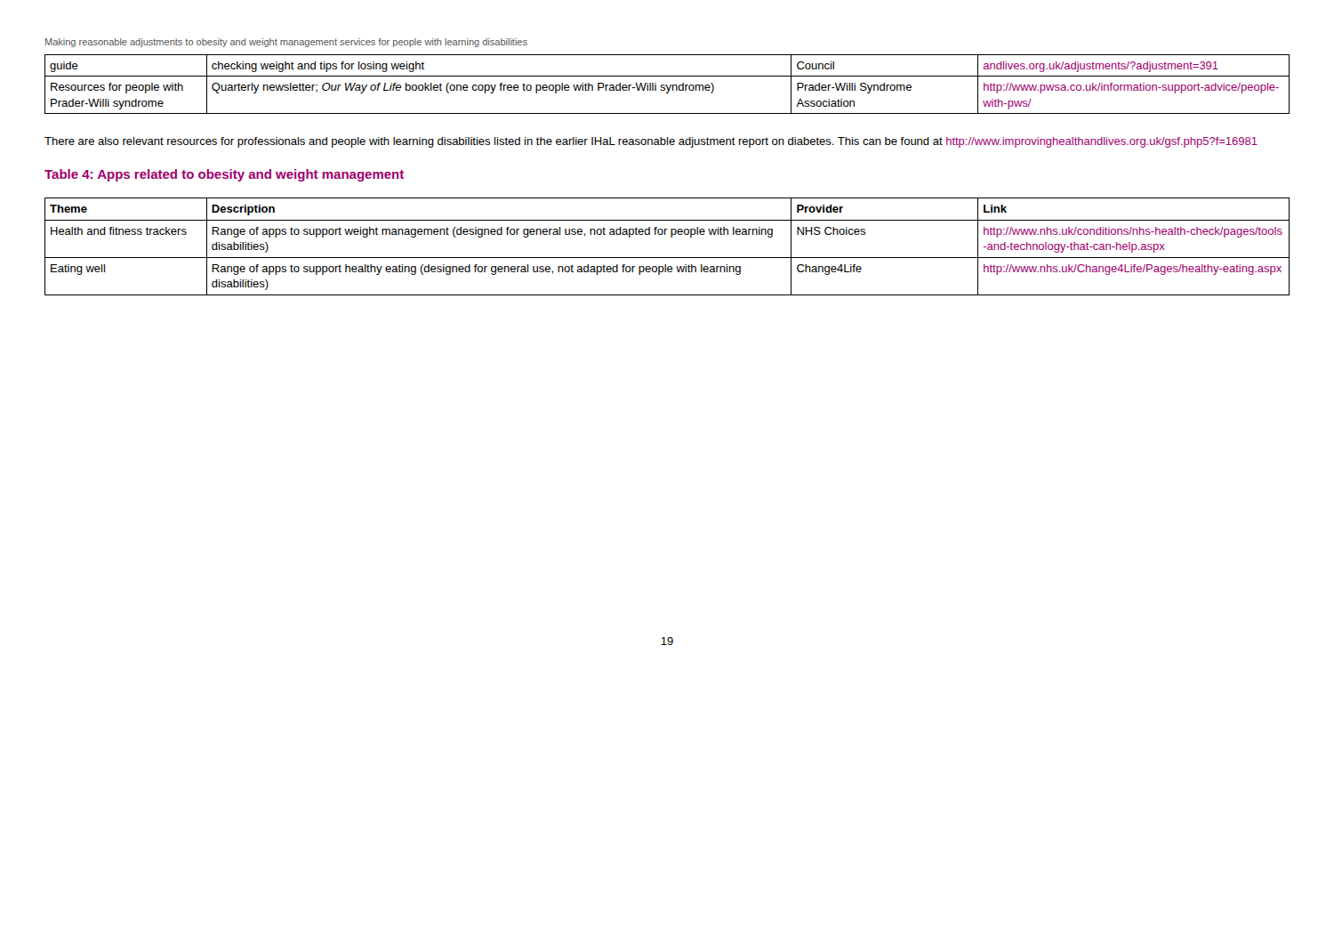Making reasonable adjustments to obesity and weight management services for people with learning disabilities
| guide | checking weight and tips for losing weight | Council | andlives.org.uk/adjustments/?adjustment=391 |
| Resources for people with Prader-Willi syndrome | Quarterly newsletter; Our Way of Life booklet (one copy free to people with Prader-Willi syndrome) | Prader-Willi Syndrome Association | http://www.pwsa.co.uk/information-support-advice/people-with-pws/ |
There are also relevant resources for professionals and people with learning disabilities listed in the earlier IHaL reasonable adjustment report on diabetes. This can be found at http://www.improvinghealthandlives.org.uk/gsf.php5?f=16981
Table 4: Apps related to obesity and weight management
| Theme | Description | Provider | Link |
| --- | --- | --- | --- |
| Health and fitness trackers | Range of apps to support weight management (designed for general use, not adapted for people with learning disabilities) | NHS Choices | http://www.nhs.uk/conditions/nhs-health-check/pages/tools-and-technology-that-can-help.aspx |
| Eating well | Range of apps to support healthy eating (designed for general use, not adapted for people with learning disabilities) | Change4Life | http://www.nhs.uk/Change4Life/Pages/healthy-eating.aspx |
19